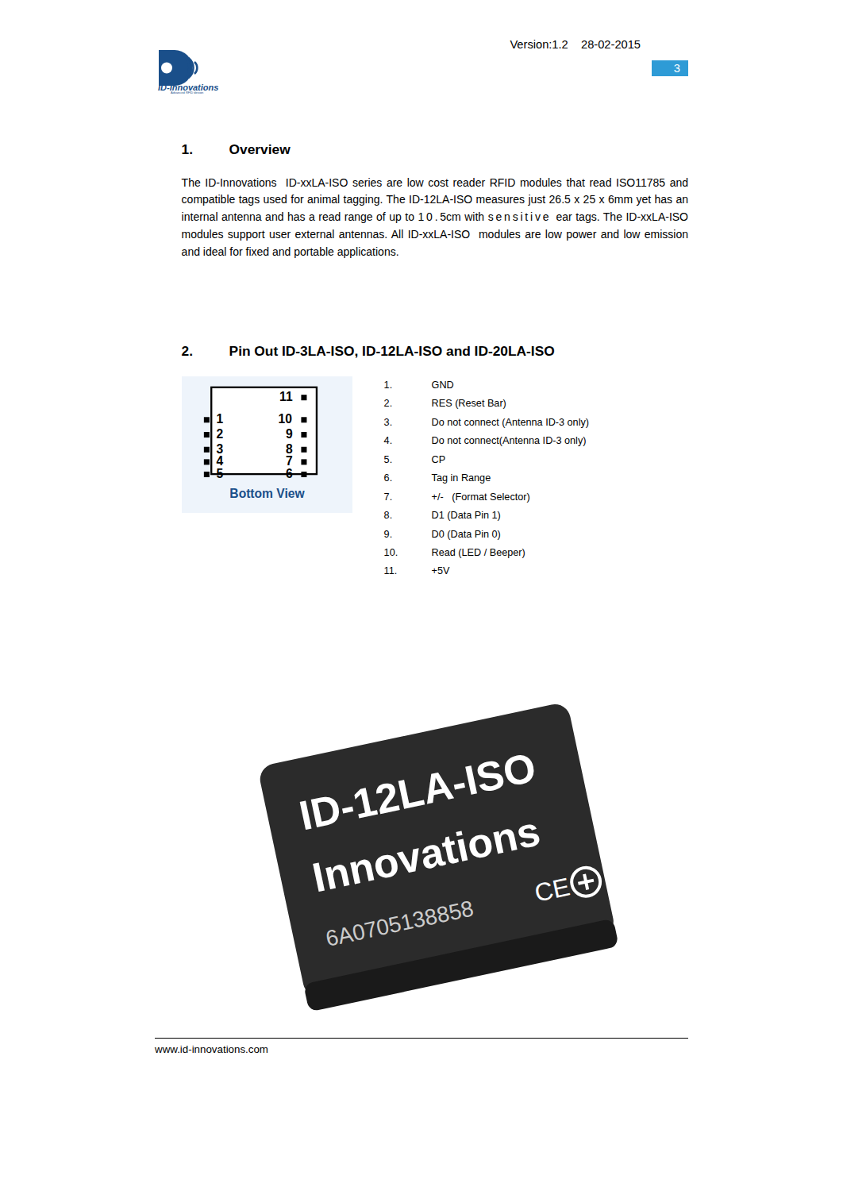ID-Innovations Advanced RFID design
Version:1.2 28-02-2015
3
1. Overview
The ID-Innovations ID-xxLA-ISO series are low cost reader RFID modules that read ISO11785 and compatible tags used for animal tagging. The ID-12LA-ISO measures just 26.5 x 25 x 6mm yet has an internal antenna and has a read range of up to 1 0 . 5cm with s e n s i t i v e ear tags. The ID-xxLA-ISO modules support user external antennas. All ID-xxLA-ISO modules are low power and low emission and ideal for fixed and portable applications.
2. Pin Out ID-3LA-ISO, ID-12LA-ISO and ID-20LA-ISO
11 1 10 2 9 3 8 4 7 5 6 Bottom View
GND
RES (Reset Bar)
Do not connect (Antenna ID-3 only)
Do not connect(Antenna ID-3 only)
CP
Tag in Range
+/- (Format Selector)
D1 (Data Pin 1)
D0 (Data Pin 0)
Read (LED / Beeper)
+5V
ID-12LA-ISO Innovations 6A0705138858 CE
www.id-innovations.com